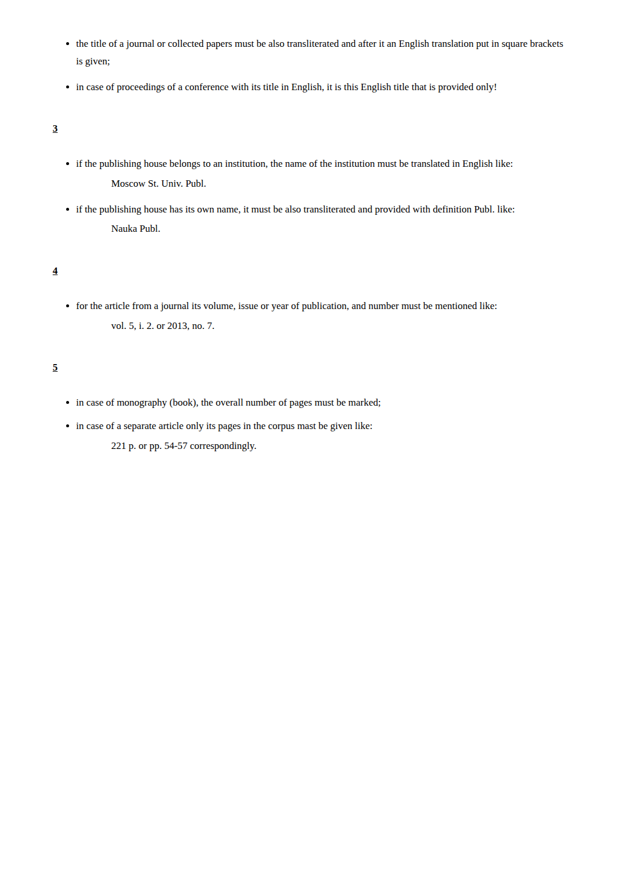the title of a journal or collected papers must be also transliterated and after it an English translation put in square brackets is given;
in case of proceedings of a conference with its title in English, it is this English title that is provided only!
3
if the publishing house belongs to an institution, the name of the institution must be translated in English like:
Moscow St. Univ. Publ.
if the publishing house has its own name, it must be also transliterated and provided with definition Publ. like:
Nauka Publ.
4
for the article from a journal its volume, issue or year of publication, and number must be mentioned like:
vol. 5, i. 2. or 2013, no. 7.
5
in case of monography (book), the overall number of pages must be marked;
in case of a separate article only its pages in the corpus mast be given like:
221 p. or pp. 54-57 correspondingly.